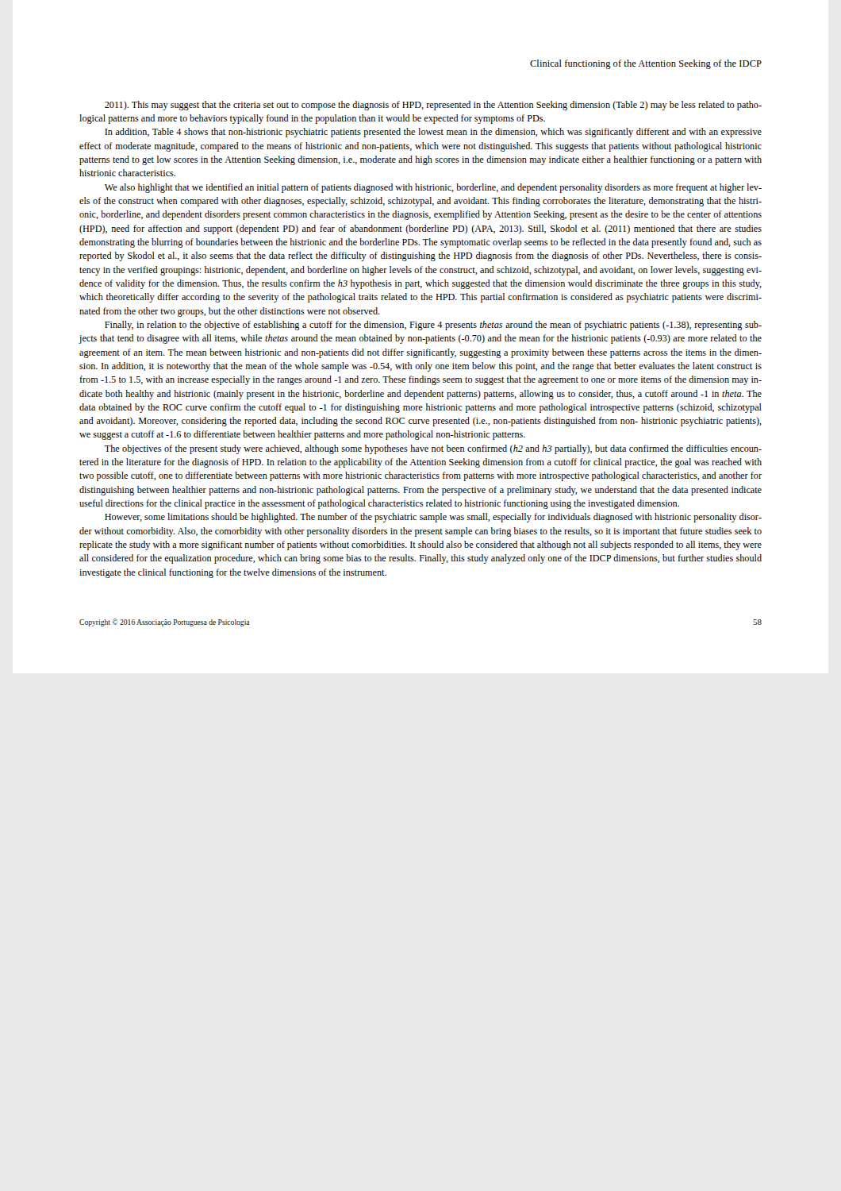Clinical functioning of the Attention Seeking of the IDCP
2011). This may suggest that the criteria set out to compose the diagnosis of HPD, represented in the Attention Seeking dimension (Table 2) may be less related to pathological patterns and more to behaviors typically found in the population than it would be expected for symptoms of PDs.
In addition, Table 4 shows that non-histrionic psychiatric patients presented the lowest mean in the dimension, which was significantly different and with an expressive effect of moderate magnitude, compared to the means of histrionic and non-patients, which were not distinguished. This suggests that patients without pathological histrionic patterns tend to get low scores in the Attention Seeking dimension, i.e., moderate and high scores in the dimension may indicate either a healthier functioning or a pattern with histrionic characteristics.
We also highlight that we identified an initial pattern of patients diagnosed with histrionic, borderline, and dependent personality disorders as more frequent at higher levels of the construct when compared with other diagnoses, especially, schizoid, schizotypal, and avoidant. This finding corroborates the literature, demonstrating that the histrionic, borderline, and dependent disorders present common characteristics in the diagnosis, exemplified by Attention Seeking, present as the desire to be the center of attentions (HPD), need for affection and support (dependent PD) and fear of abandonment (borderline PD) (APA, 2013). Still, Skodol et al. (2011) mentioned that there are studies demonstrating the blurring of boundaries between the histrionic and the borderline PDs. The symptomatic overlap seems to be reflected in the data presently found and, such as reported by Skodol et al., it also seems that the data reflect the difficulty of distinguishing the HPD diagnosis from the diagnosis of other PDs. Nevertheless, there is consistency in the verified groupings: histrionic, dependent, and borderline on higher levels of the construct, and schizoid, schizotypal, and avoidant, on lower levels, suggesting evidence of validity for the dimension. Thus, the results confirm the h3 hypothesis in part, which suggested that the dimension would discriminate the three groups in this study, which theoretically differ according to the severity of the pathological traits related to the HPD. This partial confirmation is considered as psychiatric patients were discriminated from the other two groups, but the other distinctions were not observed.
Finally, in relation to the objective of establishing a cutoff for the dimension, Figure 4 presents thetas around the mean of psychiatric patients (-1.38), representing subjects that tend to disagree with all items, while thetas around the mean obtained by non-patients (-0.70) and the mean for the histrionic patients (-0.93) are more related to the agreement of an item. The mean between histrionic and non-patients did not differ significantly, suggesting a proximity between these patterns across the items in the dimension. In addition, it is noteworthy that the mean of the whole sample was -0.54, with only one item below this point, and the range that better evaluates the latent construct is from -1.5 to 1.5, with an increase especially in the ranges around -1 and zero. These findings seem to suggest that the agreement to one or more items of the dimension may indicate both healthy and histrionic (mainly present in the histrionic, borderline and dependent patterns) patterns, allowing us to consider, thus, a cutoff around -1 in theta. The data obtained by the ROC curve confirm the cutoff equal to -1 for distinguishing more histrionic patterns and more pathological introspective patterns (schizoid, schizotypal and avoidant). Moreover, considering the reported data, including the second ROC curve presented (i.e., non-patients distinguished from non- histrionic psychiatric patients), we suggest a cutoff at -1.6 to differentiate between healthier patterns and more pathological non-histrionic patterns.
The objectives of the present study were achieved, although some hypotheses have not been confirmed (h2 and h3 partially), but data confirmed the difficulties encountered in the literature for the diagnosis of HPD. In relation to the applicability of the Attention Seeking dimension from a cutoff for clinical practice, the goal was reached with two possible cutoff, one to differentiate between patterns with more histrionic characteristics from patterns with more introspective pathological characteristics, and another for distinguishing between healthier patterns and non-histrionic pathological patterns. From the perspective of a preliminary study, we understand that the data presented indicate useful directions for the clinical practice in the assessment of pathological characteristics related to histrionic functioning using the investigated dimension.
However, some limitations should be highlighted. The number of the psychiatric sample was small, especially for individuals diagnosed with histrionic personality disorder without comorbidity. Also, the comorbidity with other personality disorders in the present sample can bring biases to the results, so it is important that future studies seek to replicate the study with a more significant number of patients without comorbidities. It should also be considered that although not all subjects responded to all items, they were all considered for the equalization procedure, which can bring some bias to the results. Finally, this study analyzed only one of the IDCP dimensions, but further studies should investigate the clinical functioning for the twelve dimensions of the instrument.
Copyright © 2016 Associação Portuguesa de Psicologia 58